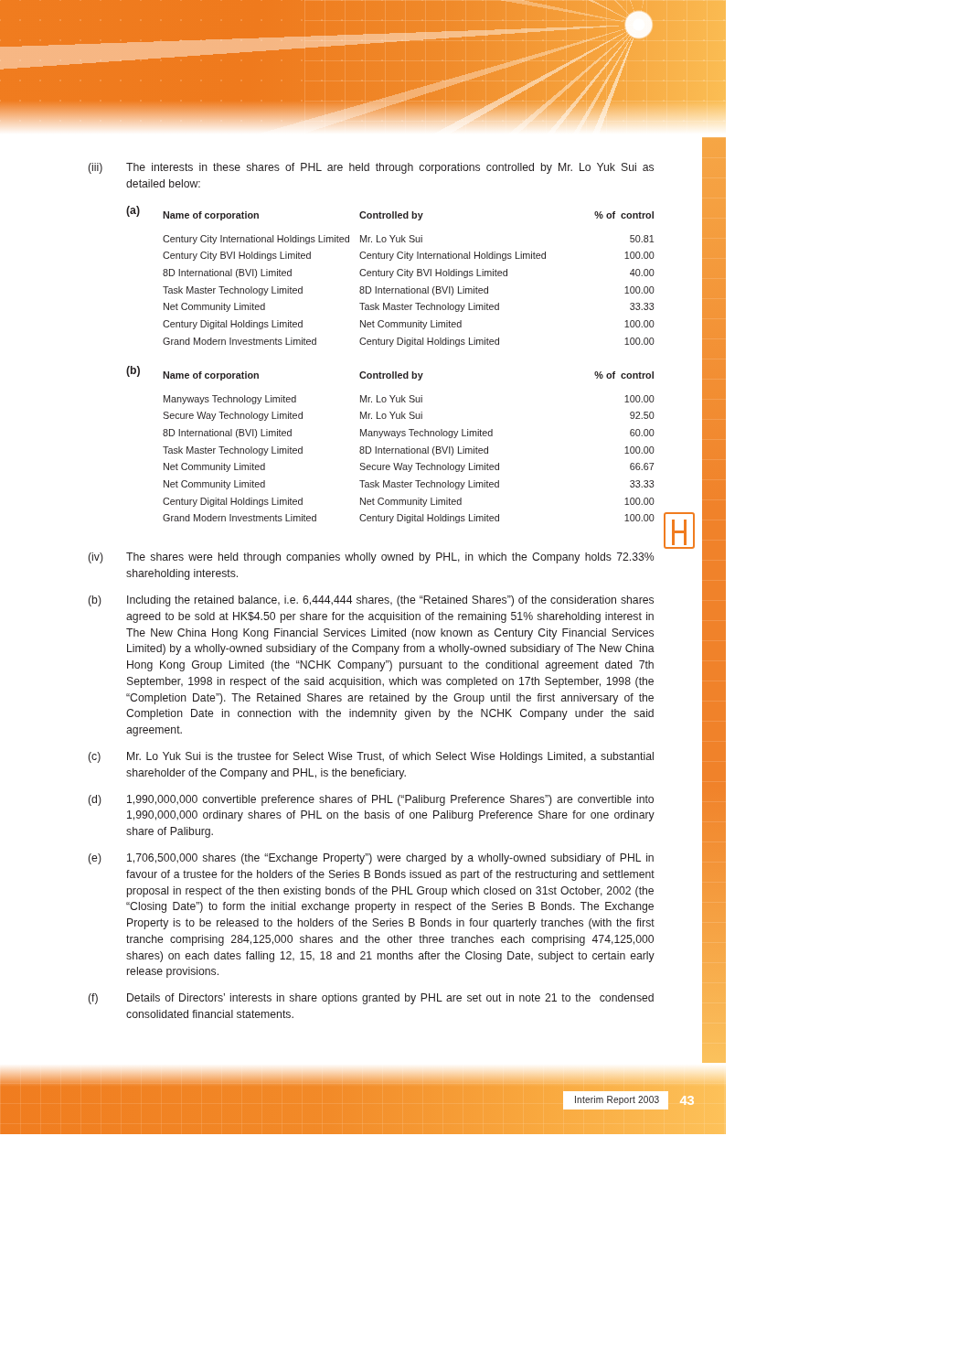(iii)
The interests in these shares of PHL are held through corporations controlled by Mr. Lo Yuk Sui as detailed below:
(a)
| Name of corporation | Controlled by | % of control |
| --- | --- | --- |
| Century City International Holdings Limited | Mr. Lo Yuk Sui | 50.81 |
| Century City BVI Holdings Limited | Century City International Holdings Limited | 100.00 |
| 8D International (BVI) Limited | Century City BVI Holdings Limited | 40.00 |
| Task Master Technology Limited | 8D International (BVI) Limited | 100.00 |
| Net Community Limited | Task Master Technology Limited | 33.33 |
| Century Digital Holdings Limited | Net Community Limited | 100.00 |
| Grand Modern Investments Limited | Century Digital Holdings Limited | 100.00 |
(b)
| Name of corporation | Controlled by | % of control |
| --- | --- | --- |
| Manyways Technology Limited | Mr. Lo Yuk Sui | 100.00 |
| Secure Way Technology Limited | Mr. Lo Yuk Sui | 92.50 |
| 8D International (BVI) Limited | Manyways Technology Limited | 60.00 |
| Task Master Technology Limited | 8D International (BVI) Limited | 100.00 |
| Net Community Limited | Secure Way Technology Limited | 66.67 |
| Net Community Limited | Task Master Technology Limited | 33.33 |
| Century Digital Holdings Limited | Net Community Limited | 100.00 |
| Grand Modern Investments Limited | Century Digital Holdings Limited | 100.00 |
(iv)
The shares were held through companies wholly owned by PHL, in which the Company holds 72.33% shareholding interests.
(b)
Including the retained balance, i.e. 6,444,444 shares, (the “Retained Shares”) of the consideration shares agreed to be sold at HK$4.50 per share for the acquisition of the remaining 51% shareholding interest in The New China Hong Kong Financial Services Limited (now known as Century City Financial Services Limited) by a wholly-owned subsidiary of the Company from a wholly-owned subsidiary of The New China Hong Kong Group Limited (the “NCHK Company”) pursuant to the conditional agreement dated 7th September, 1998 in respect of the said acquisition, which was completed on 17th September, 1998 (the “Completion Date”). The Retained Shares are retained by the Group until the first anniversary of the Completion Date in connection with the indemnity given by the NCHK Company under the said agreement.
(c)
Mr. Lo Yuk Sui is the trustee for Select Wise Trust, of which Select Wise Holdings Limited, a substantial shareholder of the Company and PHL, is the beneficiary.
(d)
1,990,000,000 convertible preference shares of PHL (“Paliburg Preference Shares”) are convertible into 1,990,000,000 ordinary shares of PHL on the basis of one Paliburg Preference Share for one ordinary share of Paliburg.
(e)
1,706,500,000 shares (the “Exchange Property”) were charged by a wholly-owned subsidiary of PHL in favour of a trustee for the holders of the Series B Bonds issued as part of the restructuring and settlement proposal in respect of the then existing bonds of the PHL Group which closed on 31st October, 2002 (the “Closing Date”) to form the initial exchange property in respect of the Series B Bonds. The Exchange Property is to be released to the holders of the Series B Bonds in four quarterly tranches (with the first tranche comprising 284,125,000 shares and the other three tranches each comprising 474,125,000 shares) on each dates falling 12, 15, 18 and 21 months after the Closing Date, subject to certain early release provisions.
(f)
Details of Directors’ interests in share options granted by PHL are set out in note 21 to the condensed consolidated financial statements.
Interim Report 2003
43